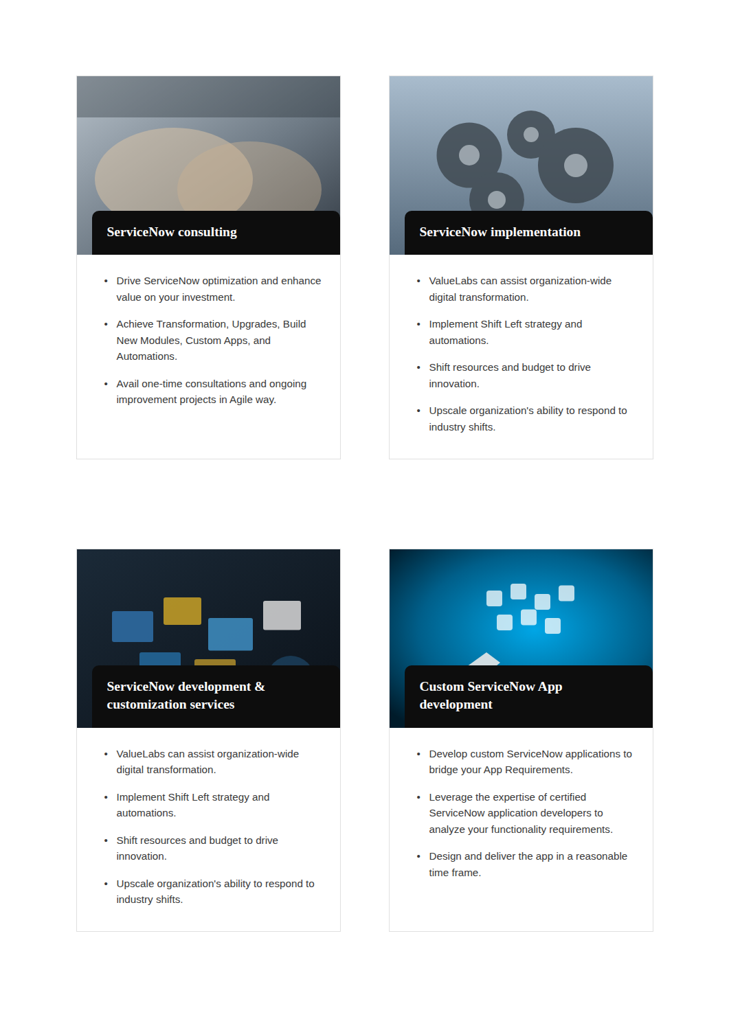ServiceNow consulting
Drive ServiceNow optimization and enhance value on your investment.
Achieve Transformation, Upgrades, Build New Modules, Custom Apps, and Automations.
Avail one-time consultations and ongoing improvement projects in Agile way.
ServiceNow implementation
ValueLabs can assist organization-wide digital transformation.
Implement Shift Left strategy and automations.
Shift resources and budget to drive innovation.
Upscale organization's ability to respond to industry shifts.
ServiceNow development & customization services
ValueLabs can assist organization-wide digital transformation.
Implement Shift Left strategy and automations.
Shift resources and budget to drive innovation.
Upscale organization's ability to respond to industry shifts.
Custom ServiceNow App development
Develop custom ServiceNow applications to bridge your App Requirements.
Leverage the expertise of certified ServiceNow application developers to analyze your functionality requirements.
Design and deliver the app in a reasonable time frame.